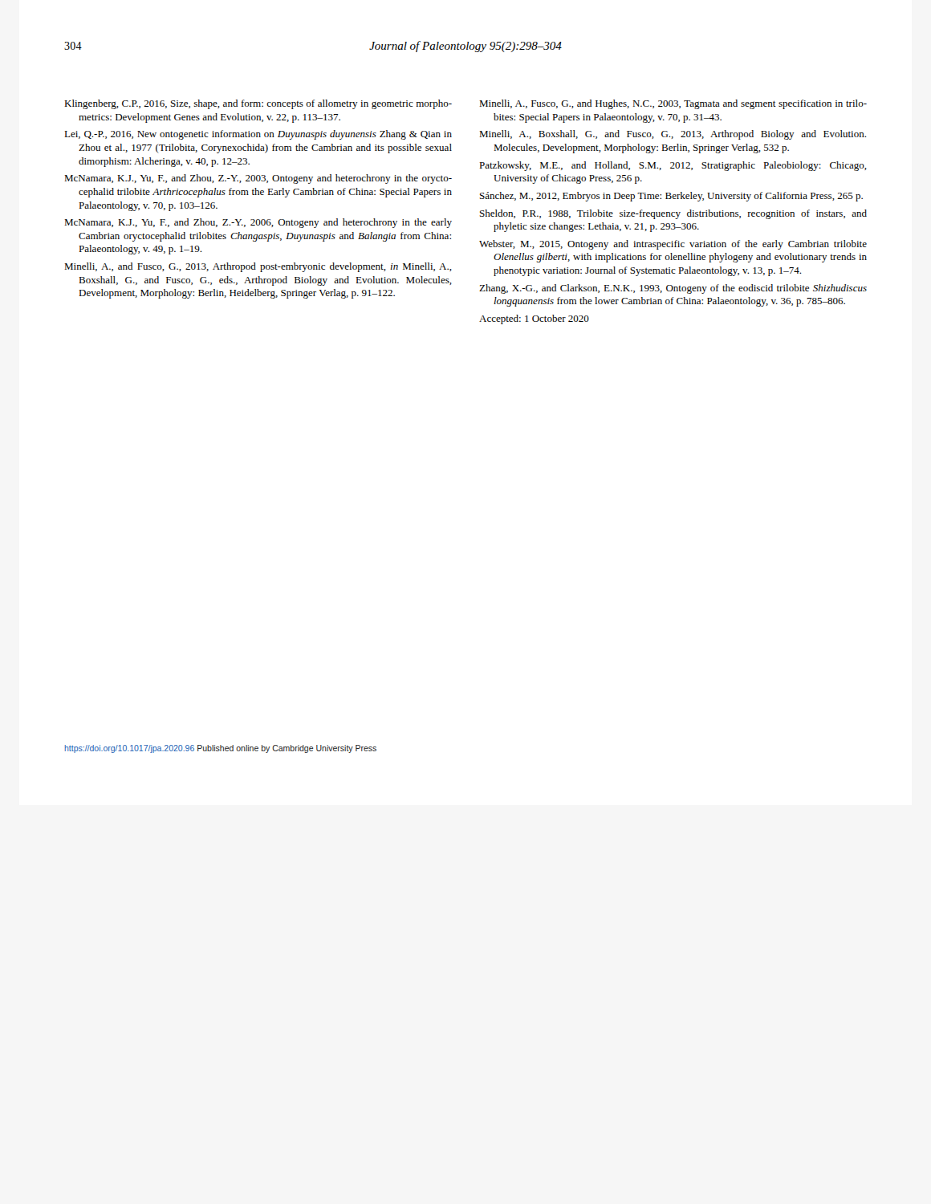304 Journal of Paleontology 95(2):298–304
Klingenberg, C.P., 2016, Size, shape, and form: concepts of allometry in geometric morphometrics: Development Genes and Evolution, v. 22, p. 113–137.
Lei, Q.-P., 2016, New ontogenetic information on Duyunaspis duyunensis Zhang & Qian in Zhou et al., 1977 (Trilobita, Corynexochida) from the Cambrian and its possible sexual dimorphism: Alcheringa, v. 40, p. 12–23.
McNamara, K.J., Yu, F., and Zhou, Z.-Y., 2003, Ontogeny and heterochrony in the oryctocephalid trilobite Arthricocephalus from the Early Cambrian of China: Special Papers in Palaeontology, v. 70, p. 103–126.
McNamara, K.J., Yu, F., and Zhou, Z.-Y., 2006, Ontogeny and heterochrony in the early Cambrian oryctocephalid trilobites Changaspis, Duyunaspis and Balangia from China: Palaeontology, v. 49, p. 1–19.
Minelli, A., and Fusco, G., 2013, Arthropod post-embryonic development, in Minelli, A., Boxshall, G., and Fusco, G., eds., Arthropod Biology and Evolution. Molecules, Development, Morphology: Berlin, Heidelberg, Springer Verlag, p. 91–122.
Minelli, A., Fusco, G., and Hughes, N.C., 2003, Tagmata and segment specification in trilobites: Special Papers in Palaeontology, v. 70, p. 31–43.
Minelli, A., Boxshall, G., and Fusco, G., 2013, Arthropod Biology and Evolution. Molecules, Development, Morphology: Berlin, Springer Verlag, 532 p.
Patzkowsky, M.E., and Holland, S.M., 2012, Stratigraphic Paleobiology: Chicago, University of Chicago Press, 256 p.
Sánchez, M., 2012, Embryos in Deep Time: Berkeley, University of California Press, 265 p.
Sheldon, P.R., 1988, Trilobite size-frequency distributions, recognition of instars, and phyletic size changes: Lethaia, v. 21, p. 293–306.
Webster, M., 2015, Ontogeny and intraspecific variation of the early Cambrian trilobite Olenellus gilberti, with implications for olenelline phylogeny and evolutionary trends in phenotypic variation: Journal of Systematic Palaeontology, v. 13, p. 1–74.
Zhang, X.-G., and Clarkson, E.N.K., 1993, Ontogeny of the eodiscid trilobite Shizhudiscus longquanensis from the lower Cambrian of China: Palaeontology, v. 36, p. 785–806.
Accepted: 1 October 2020
https://doi.org/10.1017/jpa.2020.96 Published online by Cambridge University Press